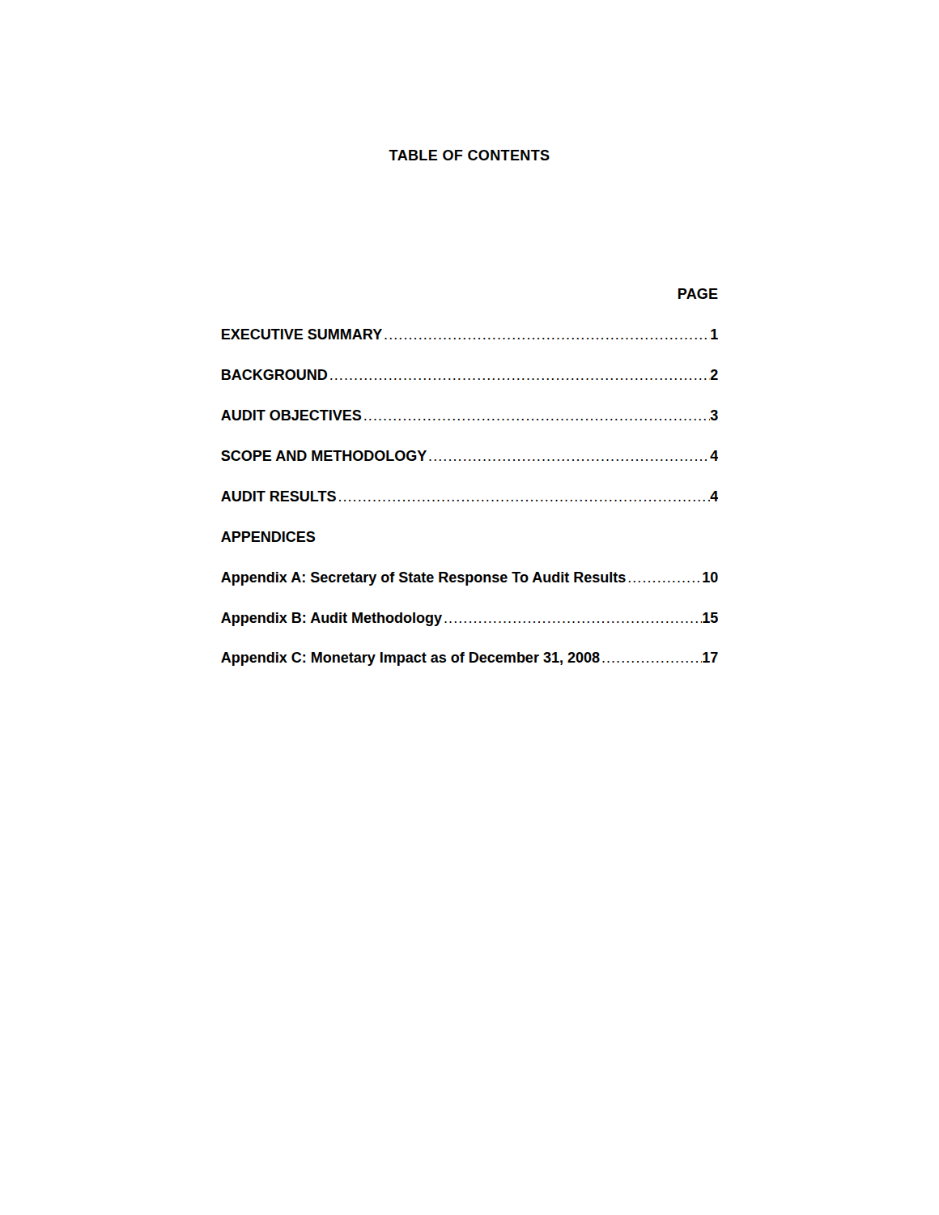TABLE OF CONTENTS
PAGE
EXECUTIVE SUMMARY ................................................................................................................. 1
BACKGROUND ............................................................................................................................. 2
AUDIT OBJECTIVES ................................................................................................................... 3
SCOPE AND METHODOLOGY ................................................................................................. 4
AUDIT RESULTS ......................................................................................................................... 4
APPENDICES
Appendix A: Secretary of State Response To Audit Results ................................................ 10
Appendix B: Audit Methodology ............................................................................................. 15
Appendix C: Monetary Impact as of December 31, 2008 ....................................................... 17